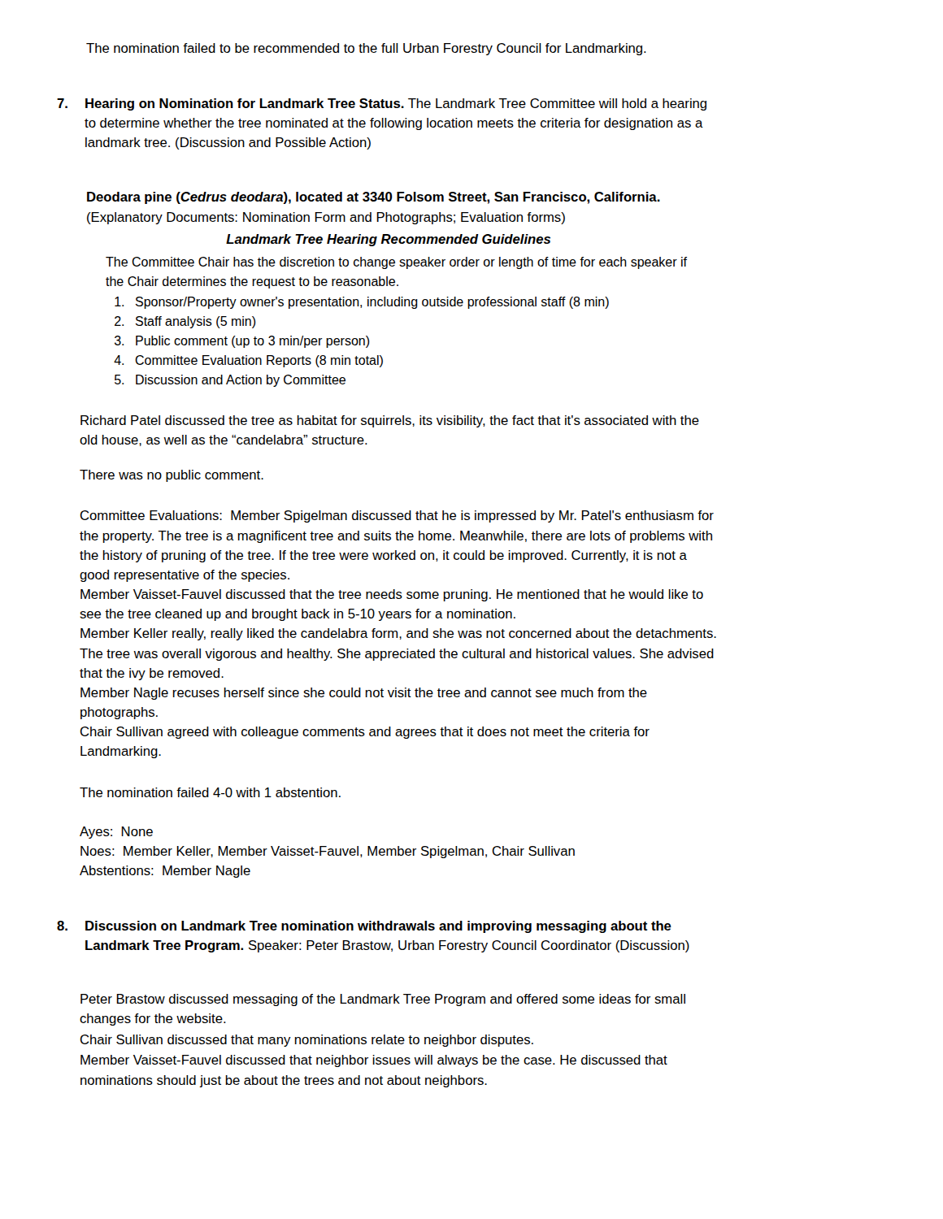The nomination failed to be recommended to the full Urban Forestry Council for Landmarking.
7.
Hearing on Nomination for Landmark Tree Status. The Landmark Tree Committee will hold a hearing to determine whether the tree nominated at the following location meets the criteria for designation as a landmark tree. (Discussion and Possible Action)
Deodara pine (Cedrus deodara), located at 3340 Folsom Street, San Francisco, California.
(Explanatory Documents: Nomination Form and Photographs; Evaluation forms)
Landmark Tree Hearing Recommended Guidelines
The Committee Chair has the discretion to change speaker order or length of time for each speaker if the Chair determines the request to be reasonable.
Sponsor/Property owner's presentation, including outside professional staff (8 min)
Staff analysis (5 min)
Public comment (up to 3 min/per person)
Committee Evaluation Reports (8 min total)
Discussion and Action by Committee
Richard Patel discussed the tree as habitat for squirrels, its visibility, the fact that it's associated with the old house, as well as the “candelabra” structure.
There was no public comment.
Committee Evaluations: Member Spigelman discussed that he is impressed by Mr. Patel's enthusiasm for the property. The tree is a magnificent tree and suits the home. Meanwhile, there are lots of problems with the history of pruning of the tree. If the tree were worked on, it could be improved. Currently, it is not a good representative of the species.
Member Vaisset-Fauvel discussed that the tree needs some pruning. He mentioned that he would like to see the tree cleaned up and brought back in 5-10 years for a nomination.
Member Keller really, really liked the candelabra form, and she was not concerned about the detachments. The tree was overall vigorous and healthy. She appreciated the cultural and historical values. She advised that the ivy be removed.
Member Nagle recuses herself since she could not visit the tree and cannot see much from the photographs.
Chair Sullivan agreed with colleague comments and agrees that it does not meet the criteria for Landmarking.
The nomination failed 4-0 with 1 abstention.
Ayes: None
Noes: Member Keller, Member Vaisset-Fauvel, Member Spigelman, Chair Sullivan
Abstentions: Member Nagle
8.
Discussion on Landmark Tree nomination withdrawals and improving messaging about the Landmark Tree Program. Speaker: Peter Brastow, Urban Forestry Council Coordinator (Discussion)
Peter Brastow discussed messaging of the Landmark Tree Program and offered some ideas for small changes for the website.
Chair Sullivan discussed that many nominations relate to neighbor disputes.
Member Vaisset-Fauvel discussed that neighbor issues will always be the case. He discussed that nominations should just be about the trees and not about neighbors.